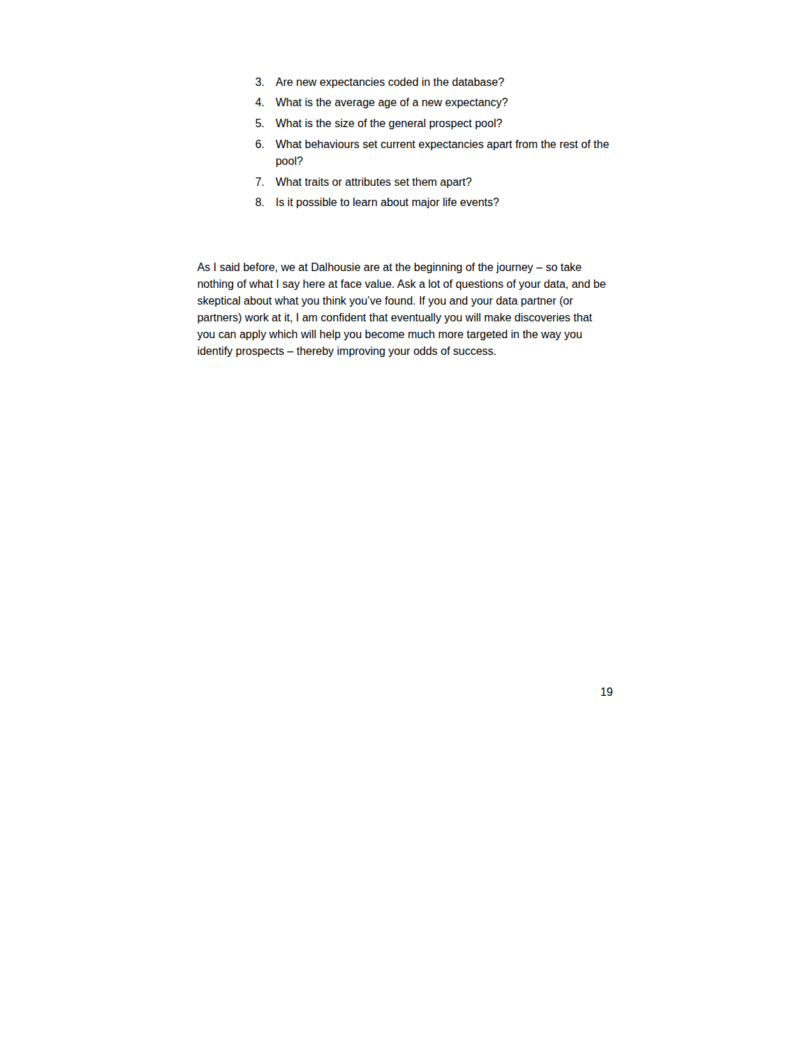Are new expectancies coded in the database?
What is the average age of a new expectancy?
What is the size of the general prospect pool?
What behaviours set current expectancies apart from the rest of the pool?
What traits or attributes set them apart?
Is it possible to learn about major life events?
As I said before, we at Dalhousie are at the beginning of the journey – so take nothing of what I say here at face value. Ask a lot of questions of your data, and be skeptical about what you think you’ve found. If you and your data partner (or partners) work at it, I am confident that eventually you will make discoveries that you can apply which will help you become much more targeted in the way you identify prospects – thereby improving your odds of success.
19